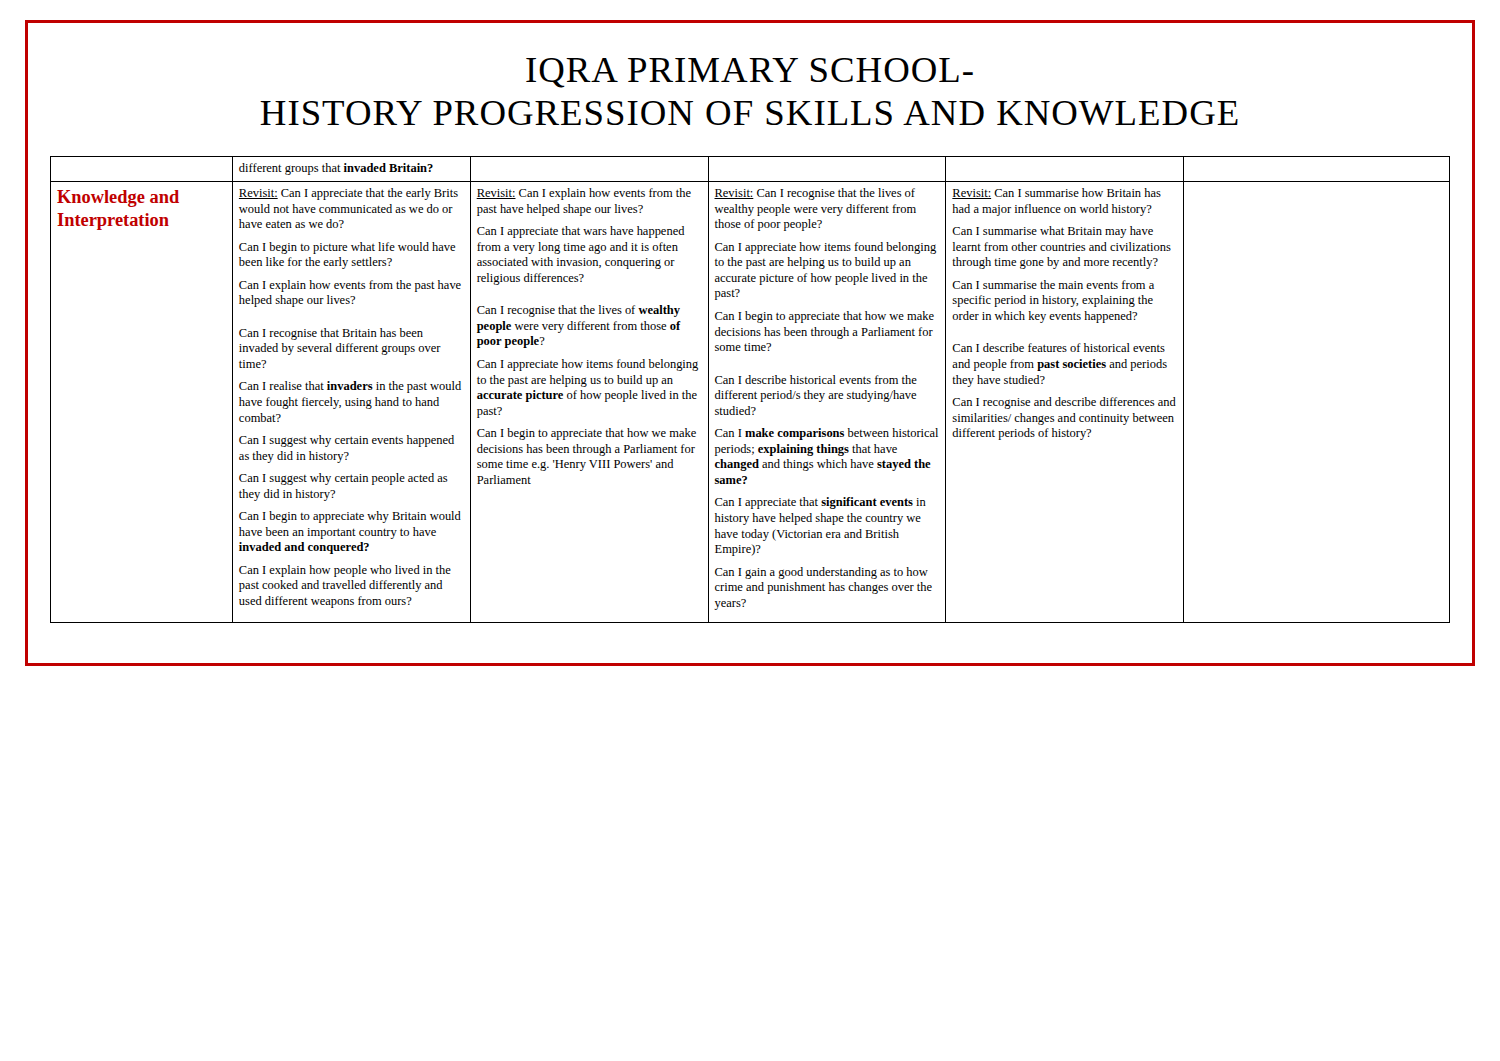IQRA PRIMARY SCHOOL-
HISTORY PROGRESSION OF SKILLS AND KNOWLEDGE
| | different groups that invaded Britain? | | | | |
| Knowledge and Interpretation | Revisit: Can I appreciate that the early Brits would not have communicated as we do or have eaten as we do? Can I begin to picture what life would have been like for the early settlers? Can I explain how events from the past have helped shape our lives? Can I recognise that Britain has been invaded by several different groups over time? Can I realise that invaders in the past would have fought fiercely, using hand to hand combat? Can I suggest why certain events happened as they did in history? Can I suggest why certain people acted as they did in history? Can I begin to appreciate why Britain would have been an important country to have invaded and conquered? Can I explain how people who lived in the past cooked and travelled differently and used different weapons from ours? | Revisit: Can I explain how events from the past have helped shape our lives? Can I appreciate that wars have happened from a very long time ago and it is often associated with invasion, conquering or religious differences? Can I recognise that the lives of wealthy people were very different from those of poor people ? Can I appreciate how items found belonging to the past are helping us to build up an accurate picture of how people lived in the past? Can I begin to appreciate that how we make decisions has been through a Parliament for some time e.g. 'Henry VIII Powers' and Parliament | Revisit: Can I recognise that the lives of wealthy people were very different from those of poor people? Can I appreciate how items found belonging to the past are helping us to build up an accurate picture of how people lived in the past? Can I begin to appreciate that how we make decisions has been through a Parliament for some time? Can I describe historical events from the different period/s they are studying/have studied? Can I make comparisons between historical periods; explaining things that have changed and things which have stayed the same? Can I appreciate that significant events in history have helped shape the country we have today (Victorian era and British Empire)? Can I gain a good understanding as to how crime and punishment has changes over the years? | Revisit: Can I summarise how Britain has had a major influence on world history? Can I summarise what Britain may have learnt from other countries and civilizations through time gone by and more recently? Can I summarise the main events from a specific period in history, explaining the order in which key events happened? Can I describe features of historical events and people from past societies and periods they have studied? Can I recognise and describe differences and similarities/ changes and continuity between different periods of history? | |